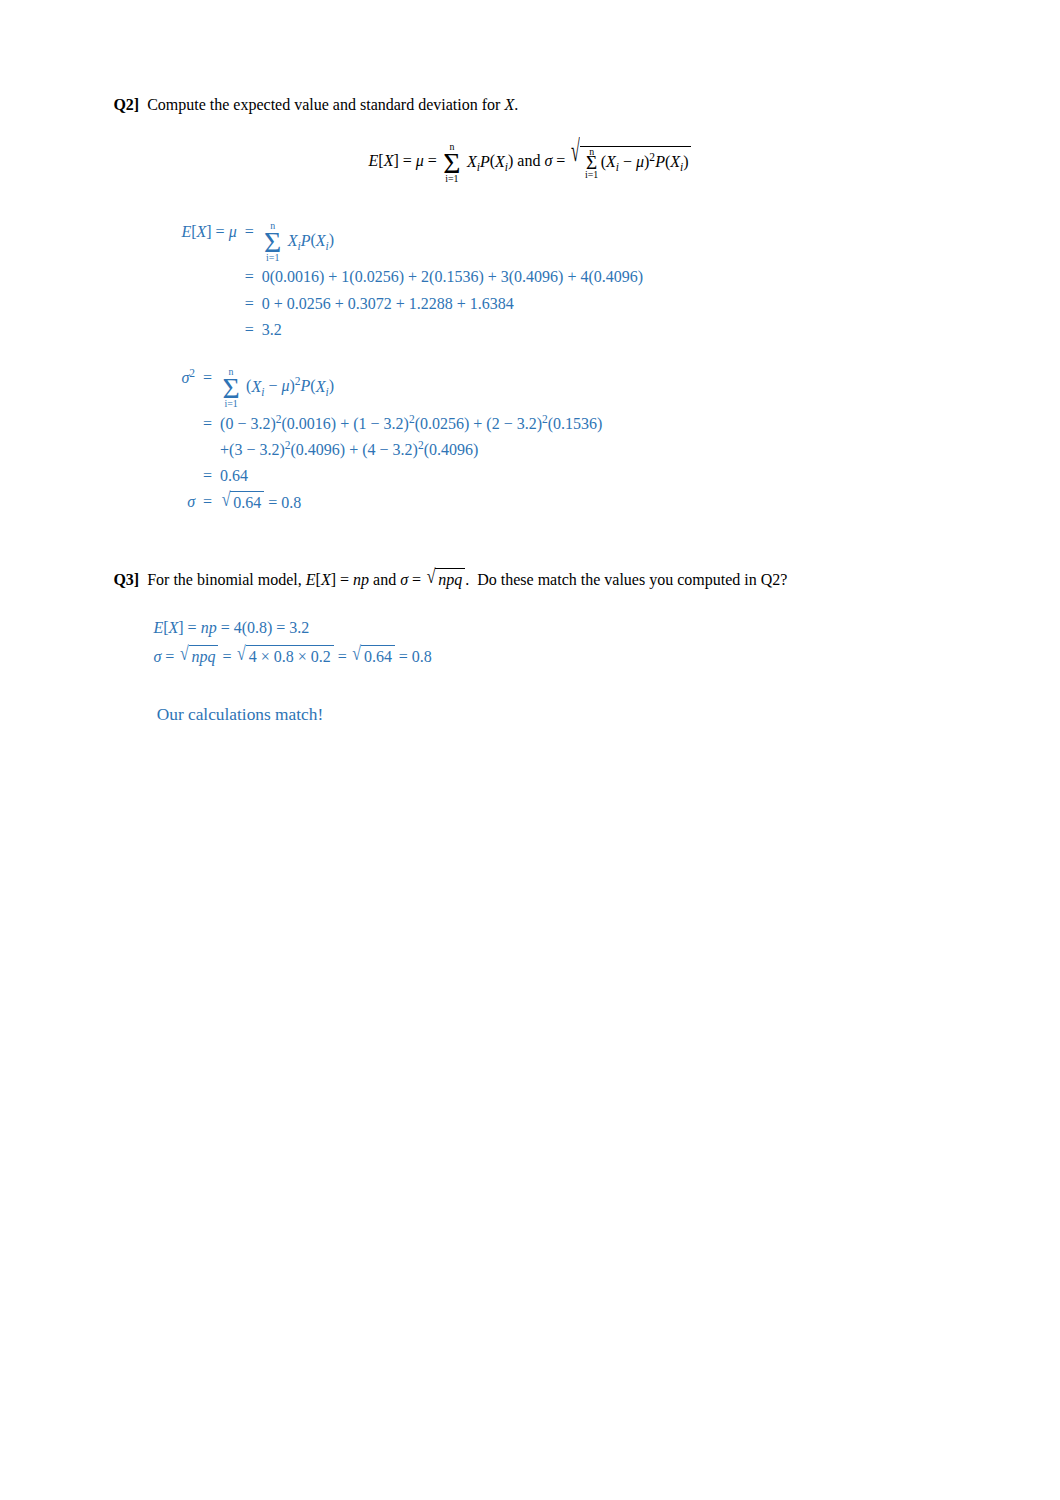Q2] Compute the expected value and standard deviation for X.
E[X] = μ = nΣi=1 XiP(Xi) and σ = √nΣi=1(Xi − μ)2P(Xi)
| E [ X ] = μ | = | n Σ i=1 X i P ( X i ) |
| | = | 0(0.0016) + 1(0.0256) + 2(0.1536) + 3(0.4096) + 4(0.4096) |
| | = | 0 + 0.0256 + 0.3072 + 1.2288 + 1.6384 |
| | = | 3.2 |
| σ 2 | = | n Σ i=1 ( X i − μ ) 2 P ( X i ) |
| | = | (0 − 3.2) 2 (0.0016) + (1 − 3.2) 2 (0.0256) + (2 − 3.2) 2 (0.1536) |
| | | +(3 − 3.2) 2 (0.4096) + (4 − 3.2) 2 (0.4096) |
| | = | 0.64 |
| σ | = | √ 0.64 = 0.8 |
Q3] For the binomial model, E[X] = np and σ = √npq. Do these match the values you computed in Q2?
E[X] = np = 4(0.8) = 3.2
σ = √npq = √4 × 0.8 × 0.2 = √0.64 = 0.8
Our calculations match!